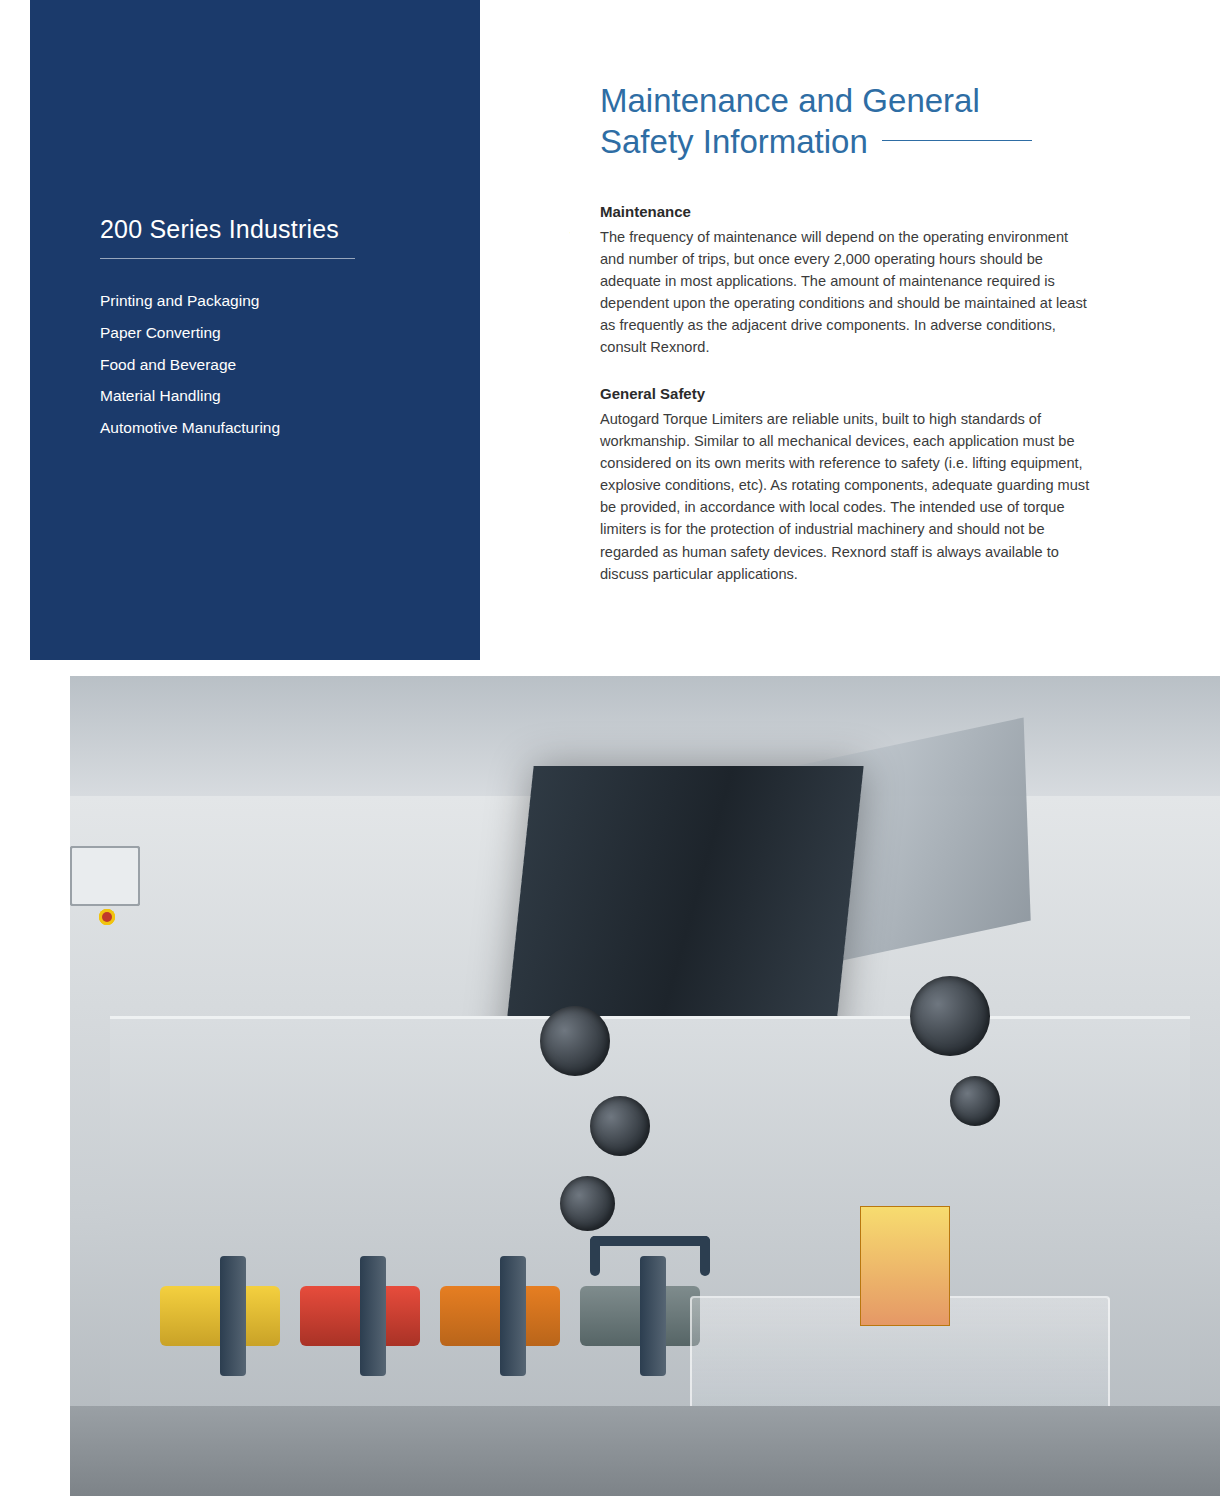200 Series Industries
Printing and Packaging
Paper Converting
Food and Beverage
Material Handling
Automotive Manufacturing
Maintenance and General
Safety Information
Maintenance
The frequency of maintenance will depend on the operating environment and number of trips, but once every 2,000 operating hours should be adequate in most applications. The amount of maintenance required is dependent upon the operating conditions and should be maintained at least as frequently as the adjacent drive components. In adverse conditions, consult Rexnord.
General Safety
Autogard Torque Limiters are reliable units, built to high standards of workmanship. Similar to all mechanical devices, each application must be considered on its own merits with reference to safety (i.e. lifting equipment, explosive conditions, etc). As rotating components, adequate guarding must be provided, in accordance with local codes. The intended use of torque limiters is for the protection of industrial machinery and should not be regarded as human safety devices. Rexnord staff is always available to discuss particular applications.